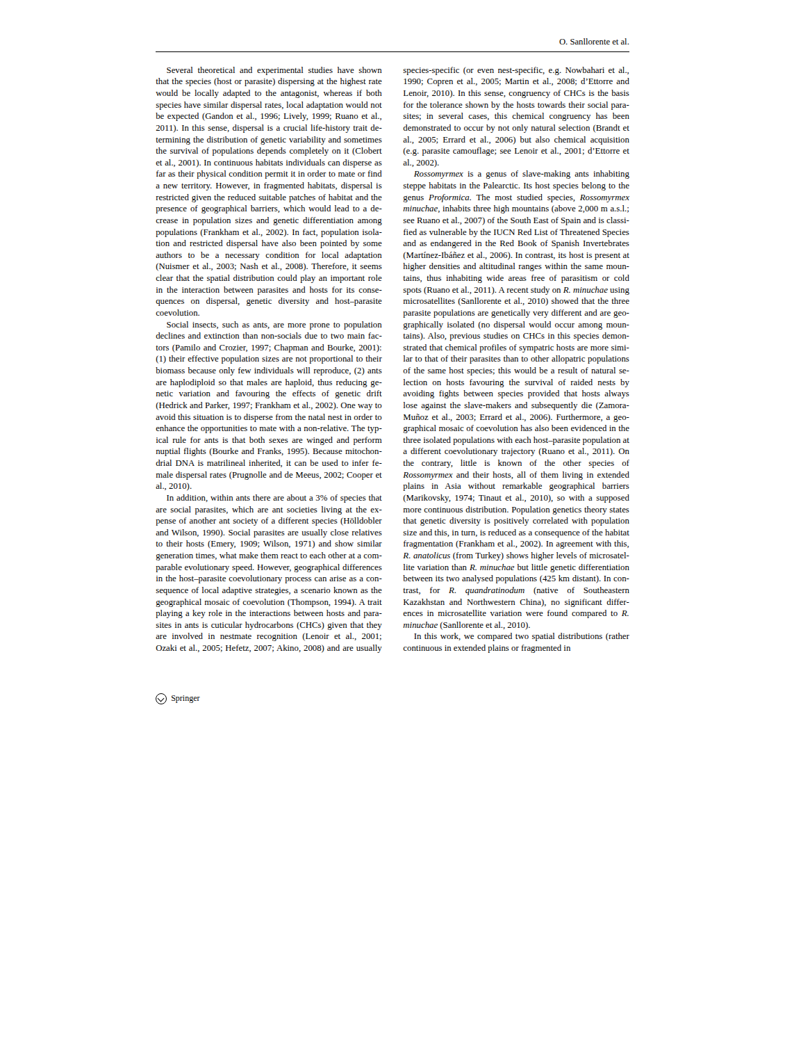O. Sanllorente et al.
Several theoretical and experimental studies have shown that the species (host or parasite) dispersing at the highest rate would be locally adapted to the antagonist, whereas if both species have similar dispersal rates, local adaptation would not be expected (Gandon et al., 1996; Lively, 1999; Ruano et al., 2011). In this sense, dispersal is a crucial life-history trait determining the distribution of genetic variability and sometimes the survival of populations depends completely on it (Clobert et al., 2001). In continuous habitats individuals can disperse as far as their physical condition permit it in order to mate or find a new territory. However, in fragmented habitats, dispersal is restricted given the reduced suitable patches of habitat and the presence of geographical barriers, which would lead to a decrease in population sizes and genetic differentiation among populations (Frankham et al., 2002). In fact, population isolation and restricted dispersal have also been pointed by some authors to be a necessary condition for local adaptation (Nuismer et al., 2003; Nash et al., 2008). Therefore, it seems clear that the spatial distribution could play an important role in the interaction between parasites and hosts for its consequences on dispersal, genetic diversity and host–parasite coevolution.
Social insects, such as ants, are more prone to population declines and extinction than non-socials due to two main factors (Pamilo and Crozier, 1997; Chapman and Bourke, 2001): (1) their effective population sizes are not proportional to their biomass because only few individuals will reproduce, (2) ants are haplodiploid so that males are haploid, thus reducing genetic variation and favouring the effects of genetic drift (Hedrick and Parker, 1997; Frankham et al., 2002). One way to avoid this situation is to disperse from the natal nest in order to enhance the opportunities to mate with a non-relative. The typical rule for ants is that both sexes are winged and perform nuptial flights (Bourke and Franks, 1995). Because mitochondrial DNA is matrilineal inherited, it can be used to infer female dispersal rates (Prugnolle and de Meeus, 2002; Cooper et al., 2010).
In addition, within ants there are about a 3% of species that are social parasites, which are ant societies living at the expense of another ant society of a different species (Hölldobler and Wilson, 1990). Social parasites are usually close relatives to their hosts (Emery, 1909; Wilson, 1971) and show similar generation times, what make them react to each other at a comparable evolutionary speed. However, geographical differences in the host–parasite coevolutionary process can arise as a consequence of local adaptive strategies, a scenario known as the geographical mosaic of coevolution (Thompson, 1994). A trait playing a key role in the interactions between hosts and parasites in ants is cuticular hydrocarbons (CHCs) given that they are involved in nestmate recognition (Lenoir et al., 2001; Ozaki et al., 2005; Hefetz, 2007; Akino, 2008) and are usually species-specific (or even nest-specific, e.g. Nowbahari et al., 1990; Copren et al., 2005; Martin et al., 2008; d’Ettorre and Lenoir, 2010). In this sense, congruency of CHCs is the basis for the tolerance shown by the hosts towards their social parasites; in several cases, this chemical congruency has been demonstrated to occur by not only natural selection (Brandt et al., 2005; Errard et al., 2006) but also chemical acquisition (e.g. parasite camouflage; see Lenoir et al., 2001; d’Ettorre et al., 2002).
Rossomyrmex is a genus of slave-making ants inhabiting steppe habitats in the Palearctic. Its host species belong to the genus Proformica. The most studied species, Rossomyrmex minuchae, inhabits three high mountains (above 2,000 m a.s.l.; see Ruano et al., 2007) of the South East of Spain and is classified as vulnerable by the IUCN Red List of Threatened Species and as endangered in the Red Book of Spanish Invertebrates (Martínez-Ibáñez et al., 2006). In contrast, its host is present at higher densities and altitudinal ranges within the same mountains, thus inhabiting wide areas free of parasitism or cold spots (Ruano et al., 2011). A recent study on R. minuchae using microsatellites (Sanllorente et al., 2010) showed that the three parasite populations are genetically very different and are geographically isolated (no dispersal would occur among mountains). Also, previous studies on CHCs in this species demonstrated that chemical profiles of sympatric hosts are more similar to that of their parasites than to other allopatric populations of the same host species; this would be a result of natural selection on hosts favouring the survival of raided nests by avoiding fights between species provided that hosts always lose against the slave-makers and subsequently die (Zamora-Muñoz et al., 2003; Errard et al., 2006). Furthermore, a geographical mosaic of coevolution has also been evidenced in the three isolated populations with each host–parasite population at a different coevolutionary trajectory (Ruano et al., 2011). On the contrary, little is known of the other species of Rossomyrmex and their hosts, all of them living in extended plains in Asia without remarkable geographical barriers (Marikovsky, 1974; Tinaut et al., 2010), so with a supposed more continuous distribution. Population genetics theory states that genetic diversity is positively correlated with population size and this, in turn, is reduced as a consequence of the habitat fragmentation (Frankham et al., 2002). In agreement with this, R. anatolicus (from Turkey) shows higher levels of microsatellite variation than R. minuchae but little genetic differentiation between its two analysed populations (425 km distant). In contrast, for R. quandratinodum (native of Southeastern Kazakhstan and Northwestern China), no significant differences in microsatellite variation were found compared to R. minuchae (Sanllorente et al., 2010).
In this work, we compared two spatial distributions (rather continuous in extended plains or fragmented in
Springer